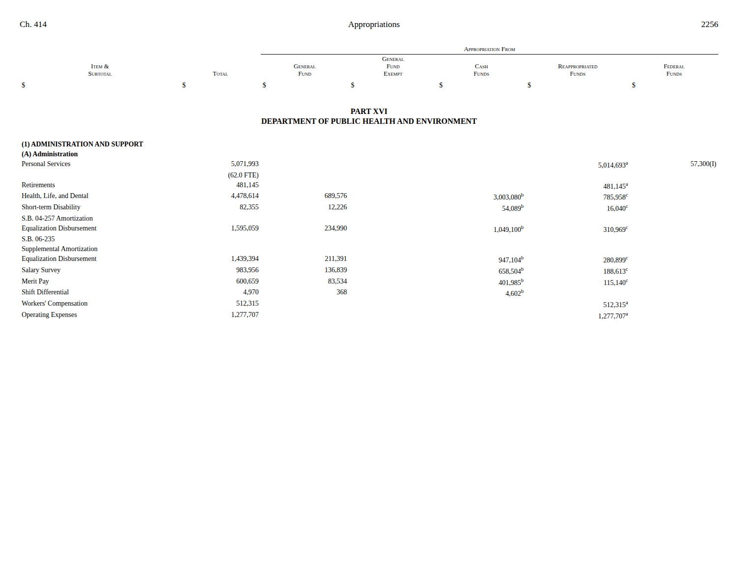Ch. 414 Appropriations 2256
| | Appropriation From |
| Item & Subtotal | Total | General Fund | General Fund Exempt | Cash Funds | Reappropriated Funds | Federal Funds |
| $ | $ | $ | $ | $ | $ | $ |
PART XVI
DEPARTMENT OF PUBLIC HEALTH AND ENVIRONMENT
| (1) ADMINISTRATION AND SUPPORT |
| (A) Administration |
| Personal Services | 5,071,993 | | | | 5,014,693 a | 57,300(I) |
| | (62.0 FTE) | |
| Retirements | 481,145 | | | | 481,145 a | |
| Health, Life, and Dental | 4,478,614 | 689,576 | | 3,003,080 b | 785,958 c | |
| Short-term Disability | 82,355 | 12,226 | | 54,089 b | 16,040 c | |
| S.B. 04-257 Amortization | | | | | | |
| Equalization Disbursement | 1,595,059 | 234,990 | | 1,049,100 b | 310,969 c | |
| S.B. 06-235 | | | | | | |
| Supplemental Amortization | | | | | | |
| Equalization Disbursement | 1,439,394 | 211,391 | | 947,104 b | 280,899 c | |
| Salary Survey | 983,956 | 136,839 | | 658,504 b | 188,613 c | |
| Merit Pay | 600,659 | 83,534 | | 401,985 b | 115,140 c | |
| Shift Differential | 4,970 | 368 | | 4,602 b | | |
| Workers' Compensation | 512,315 | | | | 512,315 a | |
| Operating Expenses | 1,277,707 | | | | 1,277,707 a | |